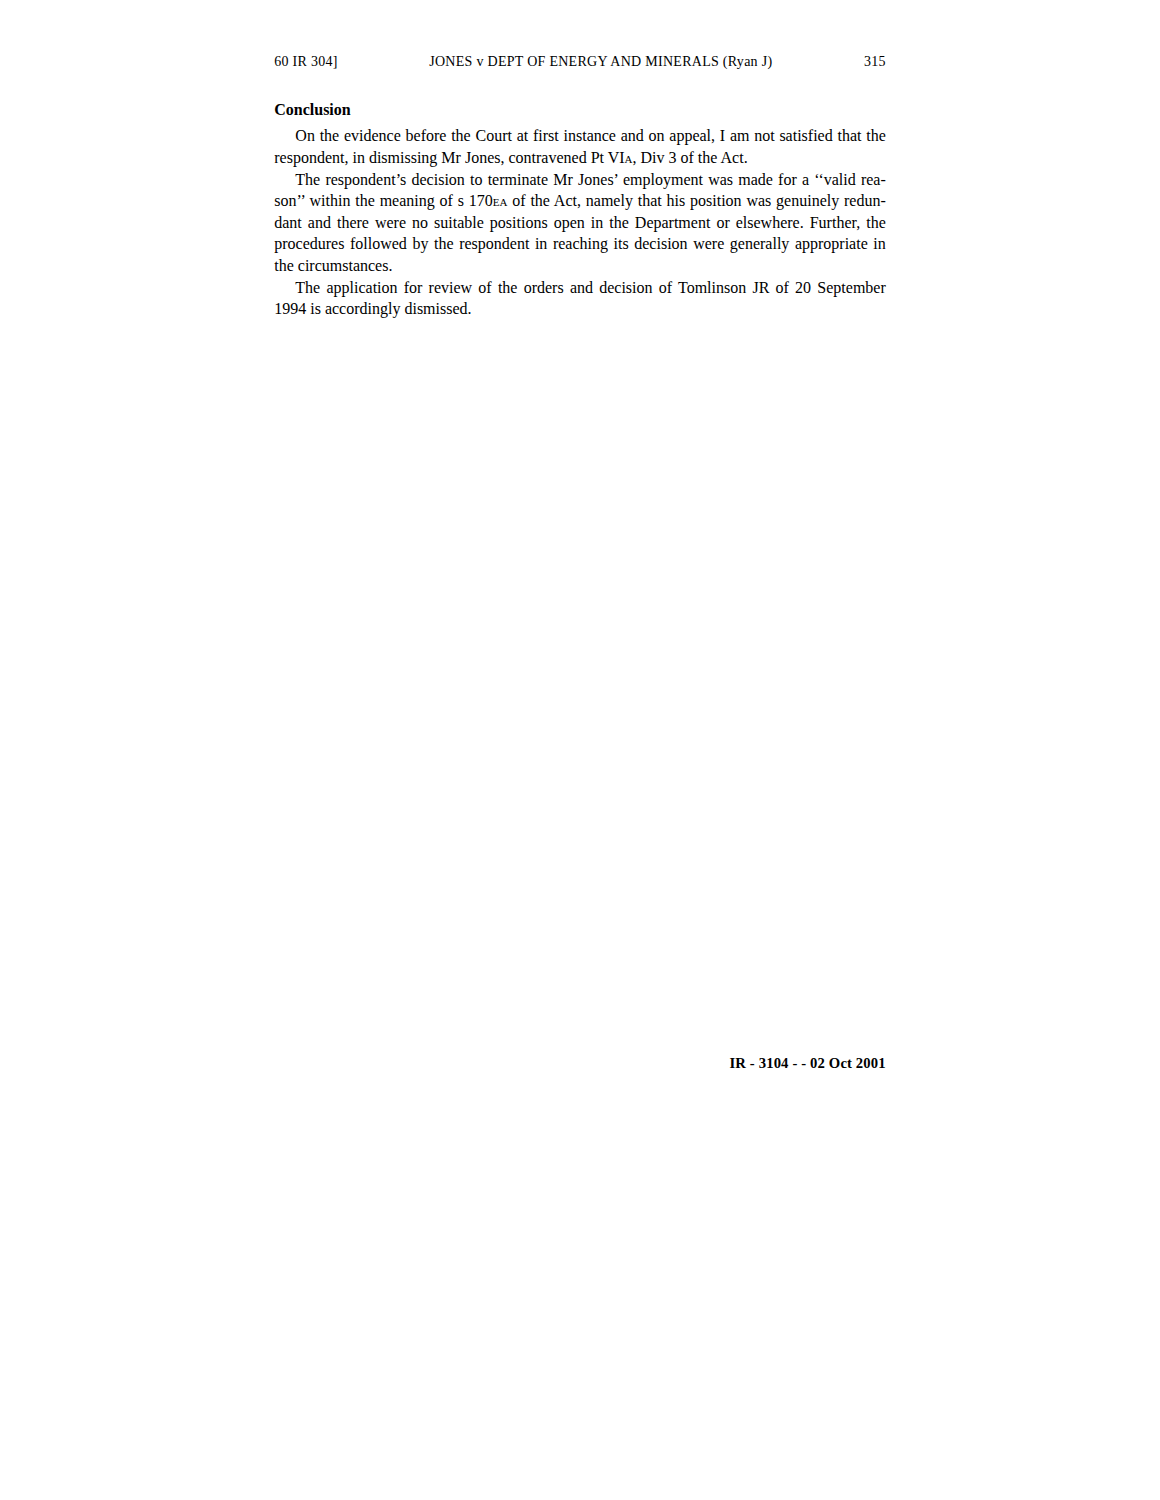60 IR 304] JONES v DEPT OF ENERGY AND MINERALS (Ryan J) 315
Conclusion
On the evidence before the Court at first instance and on appeal, I am not satisfied that the respondent, in dismissing Mr Jones, contravened Pt VIa, Div 3 of the Act.
The respondent’s decision to terminate Mr Jones’ employment was made for a ‘‘valid reason’’ within the meaning of s 170ea of the Act, namely that his position was genuinely redundant and there were no suitable positions open in the Department or elsewhere. Further, the procedures followed by the respondent in reaching its decision were generally appropriate in the circumstances.
The application for review of the orders and decision of Tomlinson JR of 20 September 1994 is accordingly dismissed.
IR - 3104 - - 02 Oct 2001